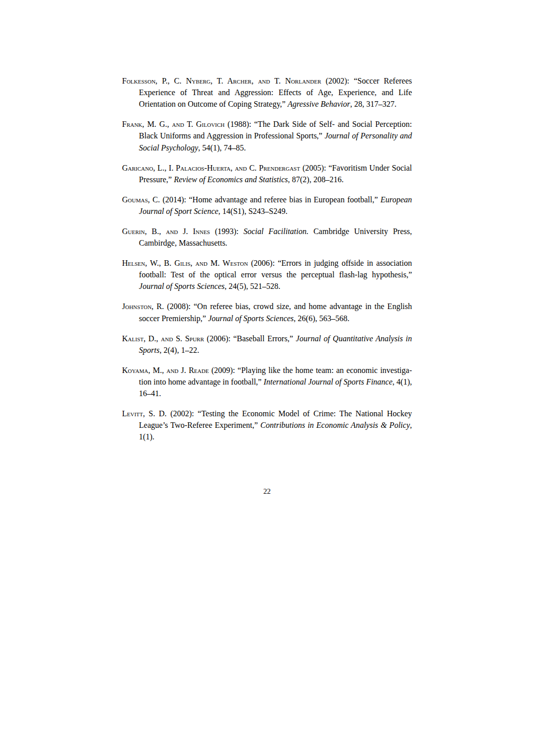Folkesson, P., C. Nyberg, T. Archer, and T. Norlander (2002): “Soccer Referees Experience of Threat and Aggression: Effects of Age, Experience, and Life Orientation on Outcome of Coping Strategy,” Agressive Behavior, 28, 317–327.
Frank, M. G., and T. Gilovich (1988): “The Dark Side of Self- and Social Perception: Black Uniforms and Aggression in Professional Sports,” Journal of Personality and Social Psychology, 54(1), 74–85.
Garicano, L., I. Palacios-Huerta, and C. Prendergast (2005): “Favoritism Under Social Pressure,” Review of Economics and Statistics, 87(2), 208–216.
Goumas, C. (2014): “Home advantage and referee bias in European football,” European Journal of Sport Science, 14(S1), S243–S249.
Guerin, B., and J. Innes (1993): Social Facilitation. Cambridge University Press, Cambirdge, Massachusetts.
Helsen, W., B. Gilis, and M. Weston (2006): “Errors in judging offside in association football: Test of the optical error versus the perceptual flash-lag hypothesis,” Journal of Sports Sciences, 24(5), 521–528.
Johnston, R. (2008): “On referee bias, crowd size, and home advantage in the English soccer Premiership,” Journal of Sports Sciences, 26(6), 563–568.
Kalist, D., and S. Spurr (2006): “Baseball Errors,” Journal of Quantitative Analysis in Sports, 2(4), 1–22.
Koyama, M., and J. Reade (2009): “Playing like the home team: an economic investigation into home advantage in football,” International Journal of Sports Finance, 4(1), 16–41.
Levitt, S. D. (2002): “Testing the Economic Model of Crime: The National Hockey League’s Two-Referee Experiment,” Contributions in Economic Analysis & Policy, 1(1).
22